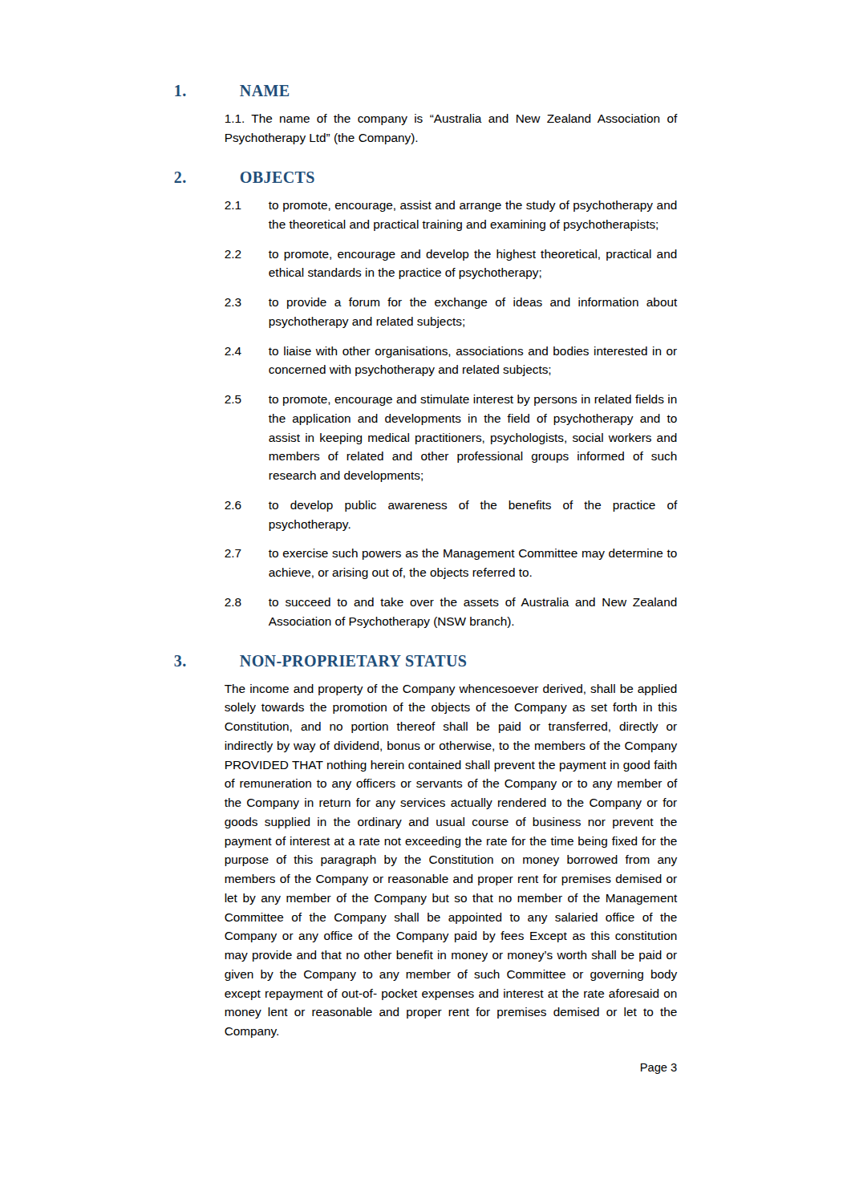1. NAME
1.1. The name of the company is “Australia and New Zealand Association of Psychotherapy Ltd” (the Company).
2. OBJECTS
2.1
to promote, encourage, assist and arrange the study of psychotherapy and the theoretical and practical training and examining of psychotherapists;
2.2
to promote, encourage and develop the highest theoretical, practical and ethical standards in the practice of psychotherapy;
2.3
to provide a forum for the exchange of ideas and information about psychotherapy and related subjects;
2.4
to liaise with other organisations, associations and bodies interested in or concerned with psychotherapy and related subjects;
2.5
to promote, encourage and stimulate interest by persons in related fields in the application and developments in the field of psychotherapy and to assist in keeping medical practitioners, psychologists, social workers and members of related and other professional groups informed of such research and developments;
2.6
to develop public awareness of the benefits of the practice of psychotherapy.
2.7
to exercise such powers as the Management Committee may determine to achieve, or arising out of, the objects referred to.
2.8
to succeed to and take over the assets of Australia and New Zealand Association of Psychotherapy (NSW branch).
3. NON-PROPRIETARY STATUS
The income and property of the Company whencesoever derived, shall be applied solely towards the promotion of the objects of the Company as set forth in this Constitution, and no portion thereof shall be paid or transferred, directly or indirectly by way of dividend, bonus or otherwise, to the members of the Company PROVIDED THAT nothing herein contained shall prevent the payment in good faith of remuneration to any officers or servants of the Company or to any member of the Company in return for any services actually rendered to the Company or for goods supplied in the ordinary and usual course of business nor prevent the payment of interest at a rate not exceeding the rate for the time being fixed for the purpose of this paragraph by the Constitution on money borrowed from any members of the Company or reasonable and proper rent for premises demised or let by any member of the Company but so that no member of the Management Committee of the Company shall be appointed to any salaried office of the Company or any office of the Company paid by fees Except as this constitution may provide and that no other benefit in money or money’s worth shall be paid or given by the Company to any member of such Committee or governing body except repayment of out-of- pocket expenses and interest at the rate aforesaid on money lent or reasonable and proper rent for premises demised or let to the Company.
Page 3